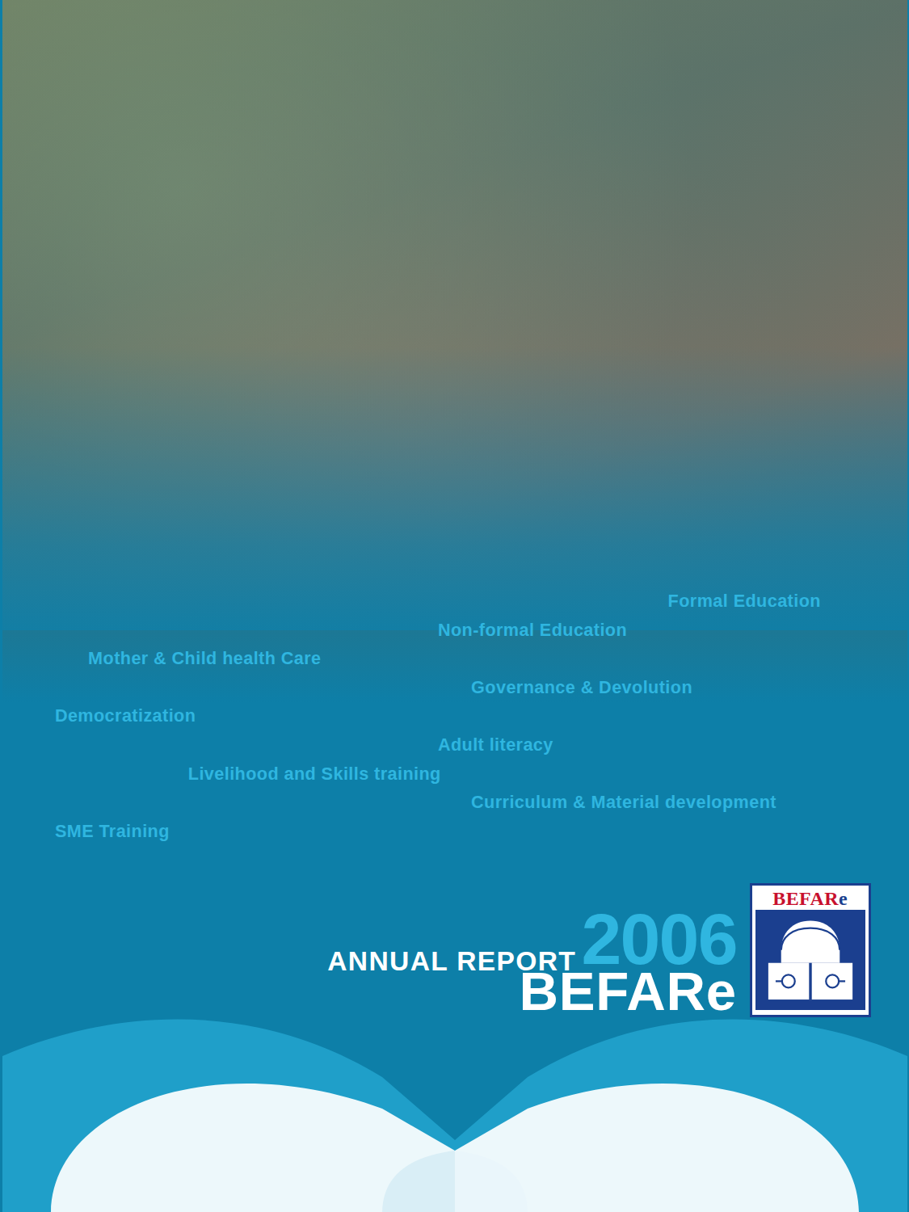Formal Education Non-formal Education Mother & Child health Care Governance & Devolution Democratization Adult literacy Livelihood and Skills training Curriculum & Material development SME Training
ANNUAL REPORT 2006 BEFARe
BEFAR e